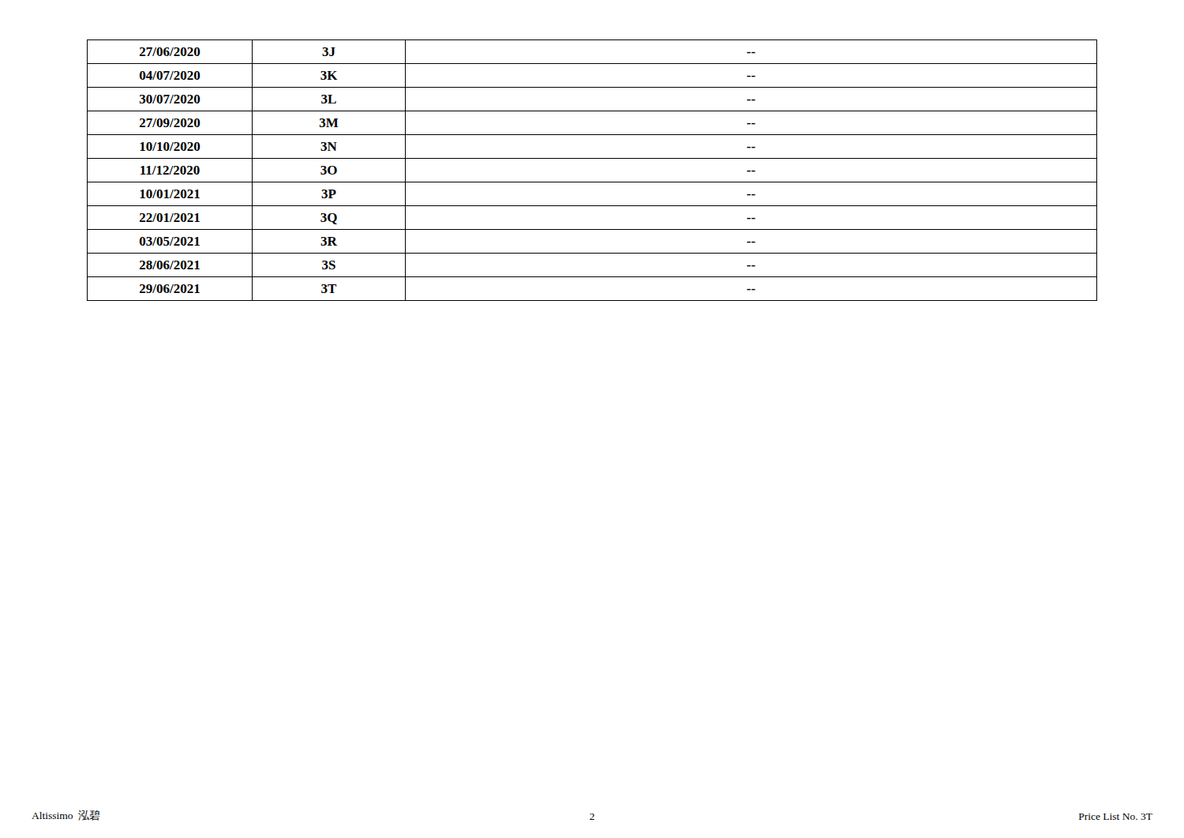| 27/06/2020 | 3J | -- |
| 04/07/2020 | 3K | -- |
| 30/07/2020 | 3L | -- |
| 27/09/2020 | 3M | -- |
| 10/10/2020 | 3N | -- |
| 11/12/2020 | 3O | -- |
| 10/01/2021 | 3P | -- |
| 22/01/2021 | 3Q | -- |
| 03/05/2021 | 3R | -- |
| 28/06/2021 | 3S | -- |
| 29/06/2021 | 3T | -- |
Altissimo 泓碧 2 Price List No. 3T